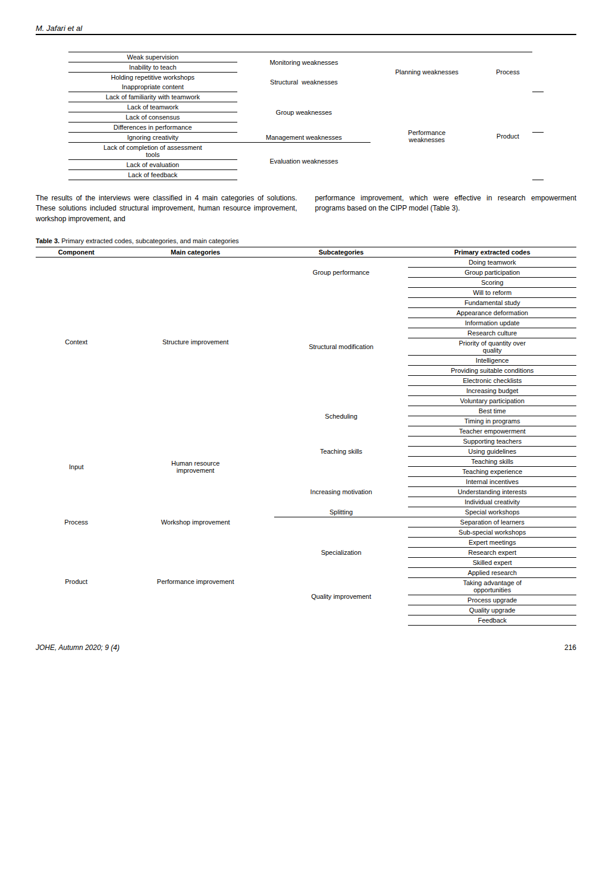M. Jafari et al
| Weak supervision | Monitoring weaknesses | Planning weaknesses | Process |
| Inability to teach |
| Holding repetitive workshops | Structural weaknesses |
| Inappropriate content | |
| Lack of familiarity with teamwork | Group weaknesses | Performance weaknesses | Product |
| Lack of teamwork |
| Lack of consensus |
| Differences in performance | |
| Ignoring creativity | Management weaknesses |
| Lack of completion of assessment tools | Evaluation weaknesses |
| Lack of evaluation |
| Lack of feedback | |
The results of the interviews were classified in 4 main categories of solutions. These solutions included structural improvement, human resource improvement, workshop improvement, and
performance improvement, which were effective in research empowerment programs based on the CIPP model (Table 3).
Table 3. Primary extracted codes, subcategories, and main categories
| Component | Main categories | Subcategories | Primary extracted codes |
| Context | Structure improvement | Group performance | Doing teamwork |
| Group participation |
| Scoring |
| Structural modification | Will to reform |
| Fundamental study |
| Appearance deformation |
| Information update |
| Research culture |
| Priority of quantity over quality |
| Intelligence |
| Providing suitable conditions |
| Electronic checklists |
| Increasing budget |
| Voluntary participation |
| Scheduling | Best time |
| Timing in programs |
| Input | Human resource improvement | Teaching skills | Teacher empowerment |
| Supporting teachers |
| Using guidelines |
| Teaching skills |
| Teaching experience |
| Increasing motivation | Internal incentives |
| Understanding interests |
| Individual creativity |
| Process | Workshop improvement | Splitting | Special workshops |
| | Separation of learners |
| Sub-special workshops |
| Product | Performance improvement | Specialization | Expert meetings |
| Research expert |
| Skilled expert |
| Quality improvement | Applied research |
| Taking advantage of opportunities |
| Process upgrade |
| Quality upgrade |
| Feedback |
JOHE, Autumn 2020; 9 (4) 216